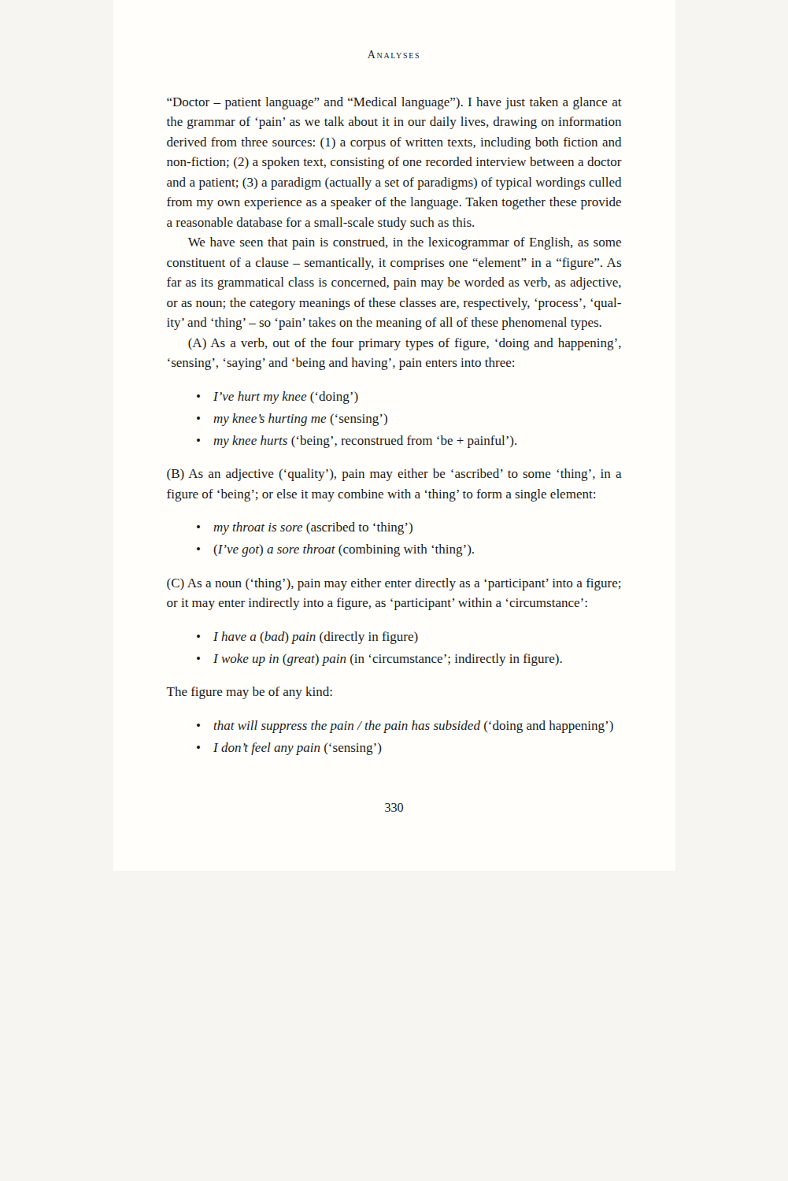Analyses
“Doctor – patient language” and “Medical language”). I have just taken a glance at the grammar of ‘pain’ as we talk about it in our daily lives, drawing on information derived from three sources: (1) a corpus of written texts, including both fiction and non-fiction; (2) a spoken text, consisting of one recorded interview between a doctor and a patient; (3) a paradigm (actually a set of paradigms) of typical wordings culled from my own experience as a speaker of the language. Taken together these provide a reasonable database for a small-scale study such as this.
We have seen that pain is construed, in the lexicogrammar of English, as some constituent of a clause – semantically, it comprises one “element” in a “figure”. As far as its grammatical class is concerned, pain may be worded as verb, as adjective, or as noun; the category meanings of these classes are, respectively, ‘process’, ‘quality’ and ‘thing’ – so ‘pain’ takes on the meaning of all of these phenomenal types.
(A) As a verb, out of the four primary types of figure, ‘doing and happening’, ‘sensing’, ‘saying’ and ‘being and having’, pain enters into three:
I’ve hurt my knee (‘doing’)
my knee’s hurting me (‘sensing’)
my knee hurts (‘being’, reconstrued from ‘be + painful’).
(B) As an adjective (‘quality’), pain may either be ‘ascribed’ to some ‘thing’, in a figure of ‘being’; or else it may combine with a ‘thing’ to form a single element:
my throat is sore (ascribed to ‘thing’)
(I’ve got) a sore throat (combining with ‘thing’).
(C) As a noun (‘thing’), pain may either enter directly as a ‘participant’ into a figure; or it may enter indirectly into a figure, as ‘participant’ within a ‘circumstance’:
I have a (bad) pain (directly in figure)
I woke up in (great) pain (in ‘circumstance’; indirectly in figure).
The figure may be of any kind:
that will suppress the pain / the pain has subsided (‘doing and happening’)
I don’t feel any pain (‘sensing’)
330